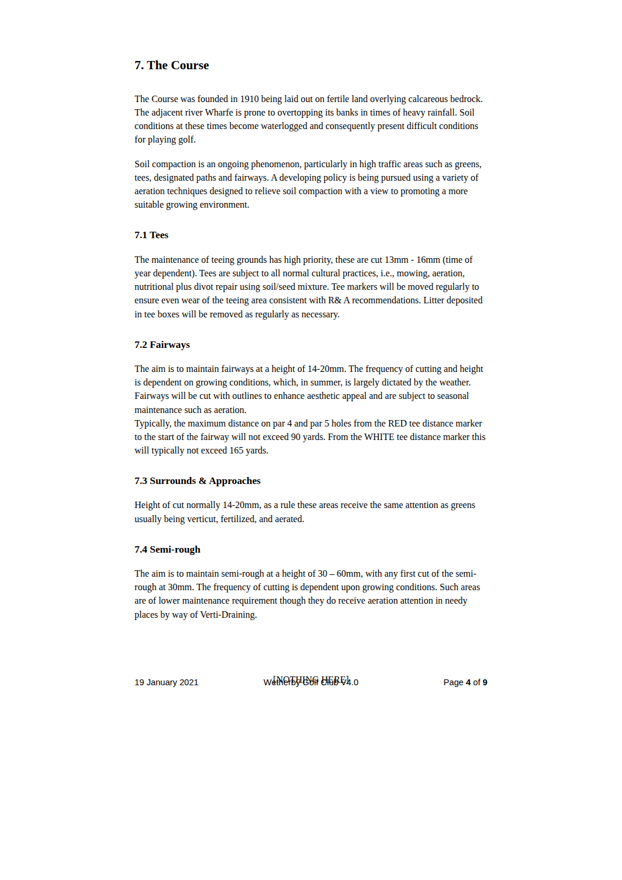7. The Course
The Course was founded in 1910 being laid out on fertile land overlying calcareous bedrock. The adjacent river Wharfe is prone to overtopping its banks in times of heavy rainfall. Soil conditions at these times become waterlogged and consequently present difficult conditions for playing golf.
Soil compaction is an ongoing phenomenon, particularly in high traffic areas such as greens, tees, designated paths and fairways. A developing policy is being pursued using a variety of aeration techniques designed to relieve soil compaction with a view to promoting a more suitable growing environment.
7.1 Tees
The maintenance of teeing grounds has high priority, these are cut 13mm - 16mm (time of year dependent). Tees are subject to all normal cultural practices, i.e., mowing, aeration, nutritional plus divot repair using soil/seed mixture. Tee markers will be moved regularly to ensure even wear of the teeing area consistent with R& A recommendations. Litter deposited in tee boxes will be removed as regularly as necessary.
7.2 Fairways
The aim is to maintain fairways at a height of 14-20mm. The frequency of cutting and height is dependent on growing conditions, which, in summer, is largely dictated by the weather. Fairways will be cut with outlines to enhance aesthetic appeal and are subject to seasonal maintenance such as aeration.
Typically, the maximum distance on par 4 and par 5 holes from the RED tee distance marker to the start of the fairway will not exceed 90 yards. From the WHITE tee distance marker this
will typically not exceed 165 yards.
7.3 Surrounds & Approaches
Height of cut normally 14-20mm, as a rule these areas receive the same attention as greens usually being verticut, fertilized, and aerated.
7.4 Semi-rough
The aim is to maintain semi-rough at a height of 30 – 60mm, with any first cut of the semi-rough at 30mm. The frequency of cutting is dependent upon growing conditions. Such areas are of lower maintenance requirement though they do receive aeration attention in needy places by way of Verti-Draining.
[NOTHING HERE]
19 January 2021
Wetherby Golf Club V4.0
Page 4 of 9